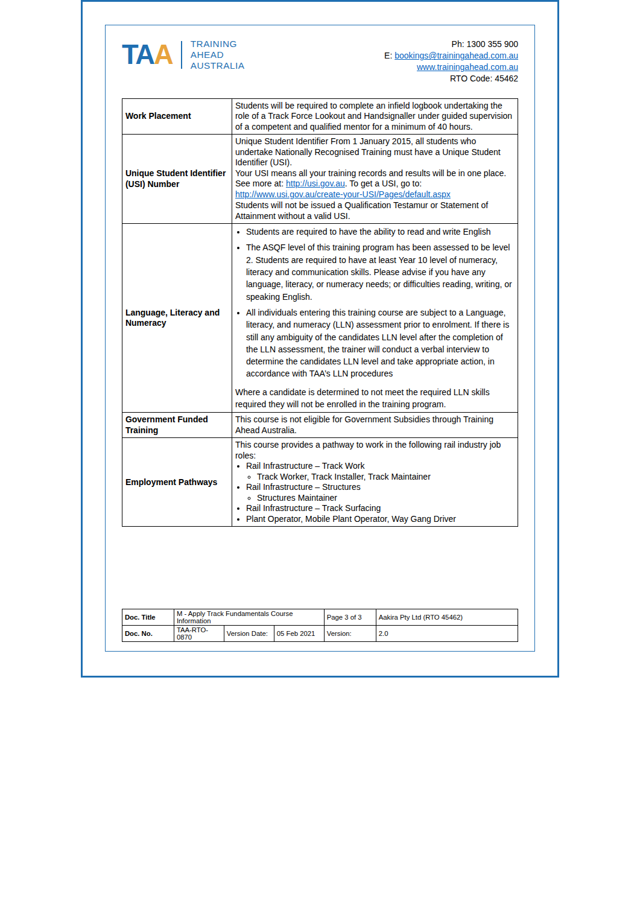TAA
TRAINING
AHEAD
AUSTRALIA
Ph: 1300 355 900
E: bookings@trainingahead.com.au
www.trainingahead.com.au
RTO Code: 45462
| Work Placement | Students will be required to complete an infield logbook undertaking the role of a Track Force Lookout and Handsignaller under guided supervision of a competent and qualified mentor for a minimum of 40 hours. |
| Unique Student Identifier (USI) Number | Unique Student Identifier From 1 January 2015, all students who undertake Nationally Recognised Training must have a Unique Student Identifier (USI). Your USI means all your training records and results will be in one place. See more at: http://usi.gov.au . To get a USI, go to: http://www.usi.gov.au/create-your-USI/Pages/default.aspx Students will not be issued a Qualification Testamur or Statement of Attainment without a valid USI. |
| Language, Literacy and Numeracy | Students are required to have the ability to read and write English The ASQF level of this training program has been assessed to be level 2. Students are required to have at least Year 10 level of numeracy, literacy and communication skills. Please advise if you have any language, literacy, or numeracy needs; or difficulties reading, writing, or speaking English. All individuals entering this training course are subject to a Language, literacy, and numeracy (LLN) assessment prior to enrolment. If there is still any ambiguity of the candidates LLN level after the completion of the LLN assessment, the trainer will conduct a verbal interview to determine the candidates LLN level and take appropriate action, in accordance with TAA’s LLN procedures Where a candidate is determined to not meet the required LLN skills required they will not be enrolled in the training program. |
| Government Funded Training | This course is not eligible for Government Subsidies through Training Ahead Australia. |
| Employment Pathways | This course provides a pathway to work in the following rail industry job roles: Rail Infrastructure – Track Work Track Worker, Track Installer, Track Maintainer Rail Infrastructure – Structures Structures Maintainer Rail Infrastructure – Track Surfacing Plant Operator, Mobile Plant Operator, Way Gang Driver |
| Doc. Title | M - Apply Track Fundamentals Course Information | Page 3 of 3 | Aakira Pty Ltd (RTO 45462) |
| Doc. No. | TAA-RTO-0870 | Version Date: | 05 Feb 2021 | Version: | 2.0 |